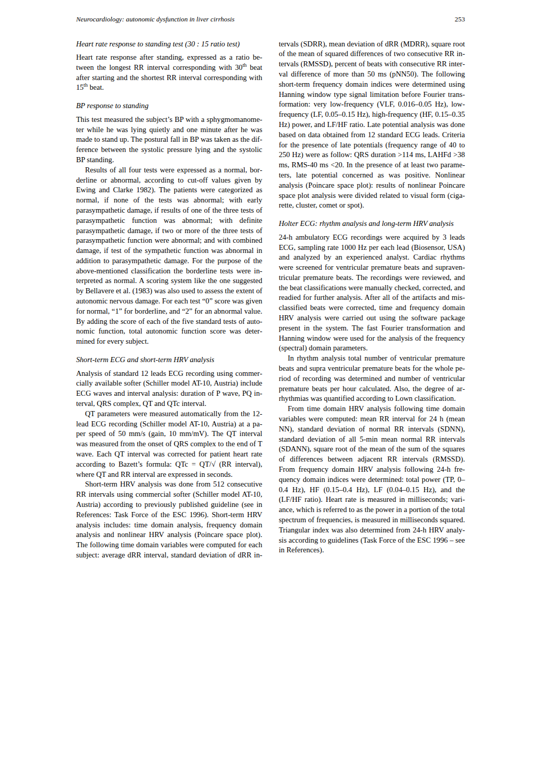Neurocardiology: autonomic dysfunction in liver cirrhosis 253
Heart rate response to standing test (30 : 15 ratio test)
Heart rate response after standing, expressed as a ratio between the longest RR interval corresponding with 30th beat after starting and the shortest RR interval corresponding with 15th beat.
BP response to standing
This test measured the subject’s BP with a sphygmomanometer while he was lying quietly and one minute after he was made to stand up. The postural fall in BP was taken as the difference between the systolic pressure lying and the systolic BP standing.
Results of all four tests were expressed as a normal, borderline or abnormal, according to cut-off values given by Ewing and Clarke 1982). The patients were categorized as normal, if none of the tests was abnormal; with early parasympathetic damage, if results of one of the three tests of parasympathetic function was abnormal; with definite parasympathetic damage, if two or more of the three tests of parasympathetic function were abnormal; and with combined damage, if test of the sympathetic function was abnormal in addition to parasympathetic damage. For the purpose of the above-mentioned classification the borderline tests were interpreted as normal. A scoring system like the one suggested by Bellavere et al. (1983) was also used to assess the extent of autonomic nervous damage. For each test “0” score was given for normal, “1” for borderline, and “2” for an abnormal value. By adding the score of each of the five standard tests of autonomic function, total autonomic function score was determined for every subject.
Short-term ECG and short-term HRV analysis
Analysis of standard 12 leads ECG recording using commercially available softer (Schiller model AT-10, Austria) include ECG waves and interval analysis: duration of P wave, PQ interval, QRS complex, QT and QTc interval.
QT parameters were measured automatically from the 12-lead ECG recording (Schiller model AT-10, Austria) at a paper speed of 50 mm/s (gain, 10 mm/mV). The QT interval was measured from the onset of QRS complex to the end of T wave. Each QT interval was corrected for patient heart rate according to Bazett’s formula: QTc = QT/√ (RR interval), where QT and RR interval are expressed in seconds.
Short-term HRV analysis was done from 512 consecutive RR intervals using commercial softer (Schiller model AT-10, Austria) according to previously published guideline (see in References: Task Force of the ESC 1996). Short-term HRV analysis includes: time domain analysis, frequency domain analysis and nonlinear HRV analysis (Poincare space plot). The following time domain variables were computed for each subject: average dRR interval, standard deviation of dRR intervals (SDRR), mean deviation of dRR (MDRR), square root of the mean of squared differences of two consecutive RR intervals (RMSSD), percent of beats with consecutive RR interval difference of more than 50 ms (pNN50). The following short-term frequency domain indices were determined using Hanning window type signal limitation before Fourier transformation: very low-frequency (VLF, 0.016–0.05 Hz), low-frequency (LF, 0.05–0.15 Hz), high-frequency (HF, 0.15–0.35 Hz) power, and LF/HF ratio. Late potential analysis was done based on data obtained from 12 standard ECG leads. Criteria for the presence of late potentials (frequency range of 40 to 250 Hz) were as follow: QRS duration >114 ms, LAHFd >38 ms, RMS-40 ms <20. In the presence of at least two parameters, late potential concerned as was positive. Nonlinear analysis (Poincare space plot): results of nonlinear Poincare space plot analysis were divided related to visual form (cigarette, cluster, comet or spot).
Holter ECG: rhythm analysis and long-term HRV analysis
24-h ambulatory ECG recordings were acquired by 3 leads ECG, sampling rate 1000 Hz per each lead (Biosensor, USA) and analyzed by an experienced analyst. Cardiac rhythms were screened for ventricular premature beats and supraventricular premature beats. The recordings were reviewed, and the beat classifications were manually checked, corrected, and readied for further analysis. After all of the artifacts and misclassified beats were corrected, time and frequency domain HRV analysis were carried out using the software package present in the system. The fast Fourier transformation and Hanning window were used for the analysis of the frequency (spectral) domain parameters.
In rhythm analysis total number of ventricular premature beats and supra ventricular premature beats for the whole period of recording was determined and number of ventricular premature beats per hour calculated. Also, the degree of arrhythmias was quantified according to Lown classification.
From time domain HRV analysis following time domain variables were computed: mean RR interval for 24 h (mean NN), standard deviation of normal RR intervals (SDNN), standard deviation of all 5-min mean normal RR intervals (SDANN), square root of the mean of the sum of the squares of differences between adjacent RR intervals (RMSSD). From frequency domain HRV analysis following 24-h frequency domain indices were determined: total power (TP, 0–0.4 Hz), HF (0.15–0.4 Hz), LF (0.04–0.15 Hz), and the (LF/HF ratio). Heart rate is measured in milliseconds; variance, which is referred to as the power in a portion of the total spectrum of frequencies, is measured in milliseconds squared. Triangular index was also determined from 24-h HRV analysis according to guidelines (Task Force of the ESC 1996 – see in References).